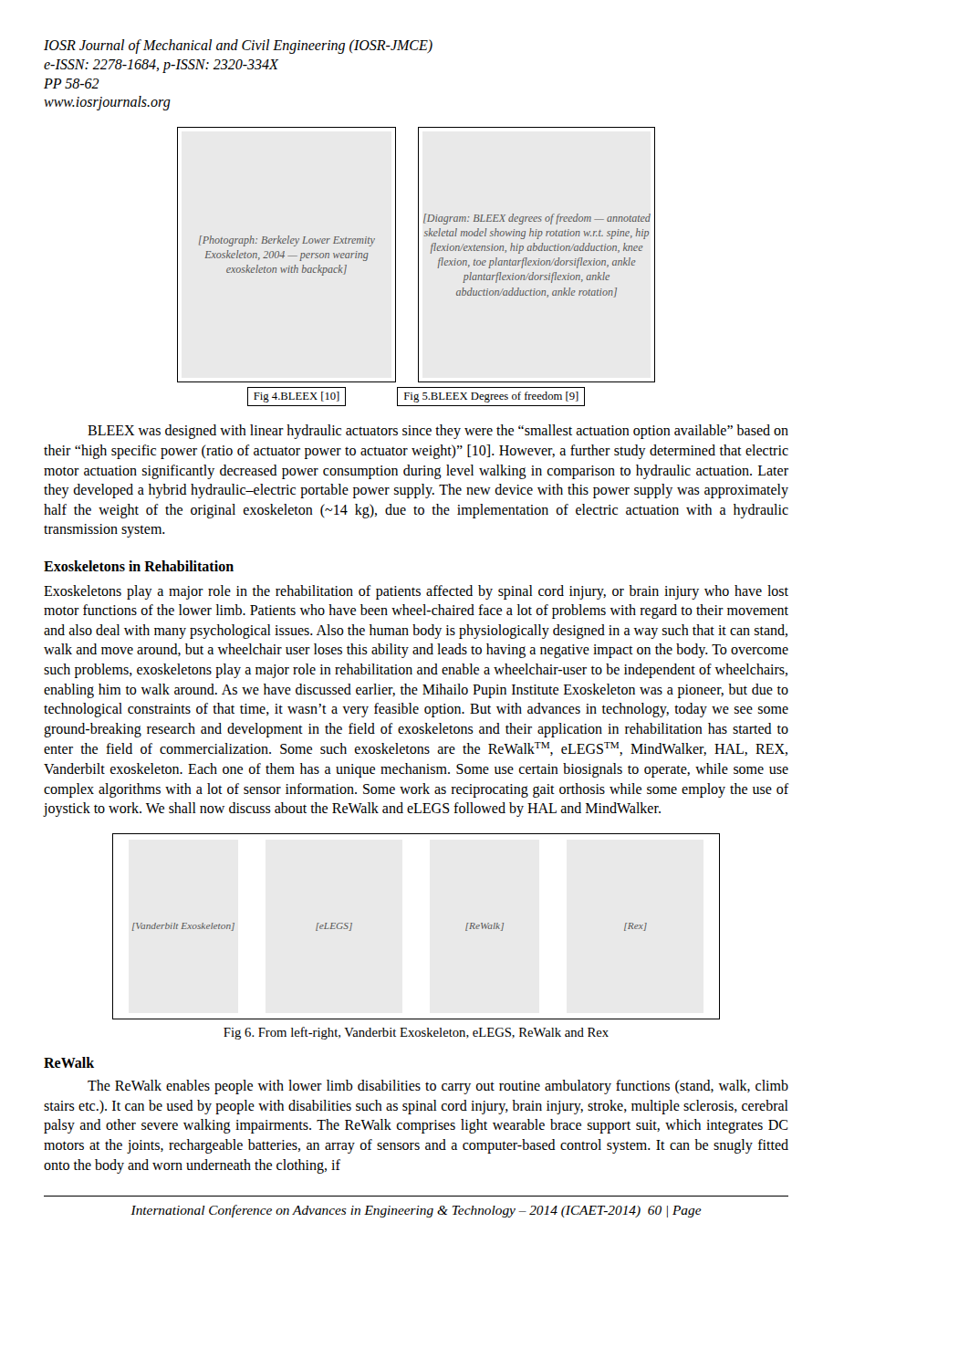IOSR Journal of Mechanical and Civil Engineering (IOSR-JMCE) e-ISSN: 2278-1684, p-ISSN: 2320-334X PP 58-62 www.iosrjournals.org
[Photograph: Berkeley Lower Extremity Exoskeleton, 2004 — person wearing exoskeleton with backpack]
[Diagram: BLEEX degrees of freedom — annotated skeletal model showing hip rotation w.r.t. spine, hip flexion/extension, hip abduction/adduction, knee flexion, toe plantarflexion/dorsiflexion, ankle plantarflexion/dorsiflexion, ankle abduction/adduction, ankle rotation]
Fig 4.BLEEX [10] Fig 5.BLEEX Degrees of freedom [9]
BLEEX was designed with linear hydraulic actuators since they were the “smallest actuation option available” based on their “high specific power (ratio of actuator power to actuator weight)” [10]. However, a further study determined that electric motor actuation significantly decreased power consumption during level walking in comparison to hydraulic actuation. Later they developed a hybrid hydraulic–electric portable power supply. The new device with this power supply was approximately half the weight of the original exoskeleton (~14 kg), due to the implementation of electric actuation with a hydraulic transmission system.
Exoskeletons in Rehabilitation
Exoskeletons play a major role in the rehabilitation of patients affected by spinal cord injury, or brain injury who have lost motor functions of the lower limb. Patients who have been wheel-chaired face a lot of problems with regard to their movement and also deal with many psychological issues. Also the human body is physiologically designed in a way such that it can stand, walk and move around, but a wheelchair user loses this ability and leads to having a negative impact on the body. To overcome such problems, exoskeletons play a major role in rehabilitation and enable a wheelchair-user to be independent of wheelchairs, enabling him to walk around. As we have discussed earlier, the Mihailo Pupin Institute Exoskeleton was a pioneer, but due to technological constraints of that time, it wasn’t a very feasible option. But with advances in technology, today we see some ground-breaking research and development in the field of exoskeletons and their application in rehabilitation has started to enter the field of commercialization. Some such exoskeletons are the ReWalkTM, eLEGSTM, MindWalker, HAL, REX, Vanderbilt exoskeleton. Each one of them has a unique mechanism. Some use certain biosignals to operate, while some use complex algorithms with a lot of sensor information. Some work as reciprocating gait orthosis while some employ the use of joystick to work. We shall now discuss about the ReWalk and eLEGS followed by HAL and MindWalker.
[Vanderbilt Exoskeleton]
[eLEGS]
[ReWalk]
[Rex]
Fig 6. From left-right, Vanderbit Exoskeleton, eLEGS, ReWalk and Rex
ReWalk
The ReWalk enables people with lower limb disabilities to carry out routine ambulatory functions (stand, walk, climb stairs etc.). It can be used by people with disabilities such as spinal cord injury, brain injury, stroke, multiple sclerosis, cerebral palsy and other severe walking impairments. The ReWalk comprises light wearable brace support suit, which integrates DC motors at the joints, rechargeable batteries, an array of sensors and a computer-based control system. It can be snugly fitted onto the body and worn underneath the clothing, if
International Conference on Advances in Engineering & Technology – 2014 (ICAET-2014) 60 | Page